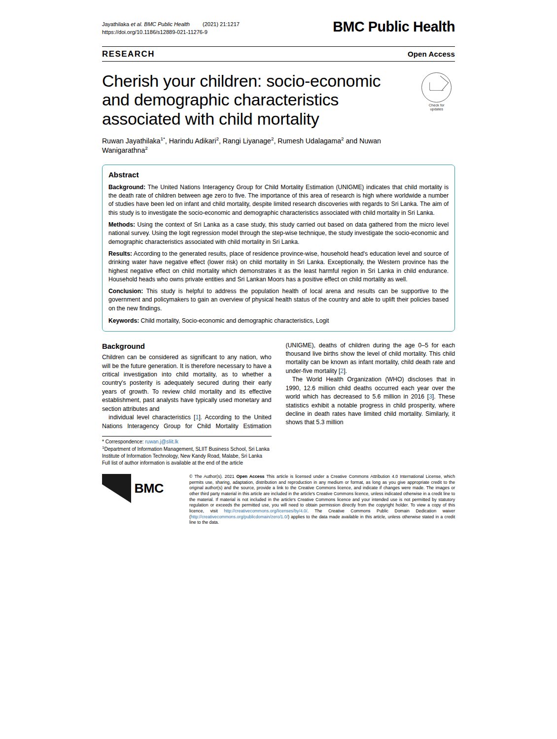Jayathilaka et al. BMC Public Health(2021) 21:1217
https://doi.org/10.1186/s12889-021-11276-9
BMC Public Health
RESEARCH
Open Access
Check for updates
Cherish your children: socio-economic and demographic characteristics associated with child mortality
Ruwan Jayathilaka1*, Harindu Adikari2, Rangi Liyanage2, Rumesh Udalagama2 and Nuwan Wanigarathna2
Abstract
Background: The United Nations Interagency Group for Child Mortality Estimation (UNIGME) indicates that child mortality is the death rate of children between age zero to five. The importance of this area of research is high where worldwide a number of studies have been led on infant and child mortality, despite limited research discoveries with regards to Sri Lanka. The aim of this study is to investigate the socio-economic and demographic characteristics associated with child mortality in Sri Lanka.
Methods: Using the context of Sri Lanka as a case study, this study carried out based on data gathered from the micro level national survey. Using the logit regression model through the step-wise technique, the study investigate the socio-economic and demographic characteristics associated with child mortality in Sri Lanka.
Results: According to the generated results, place of residence province-wise, household head's education level and source of drinking water have negative effect (lower risk) on child mortality in Sri Lanka. Exceptionally, the Western province has the highest negative effect on child mortality which demonstrates it as the least harmful region in Sri Lanka in child endurance. Household heads who owns private entities and Sri Lankan Moors has a positive effect on child mortality as well.
Conclusion: This study is helpful to address the population health of local arena and results can be supportive to the government and policymakers to gain an overview of physical health status of the country and able to uplift their policies based on the new findings.
Keywords: Child mortality, Socio-economic and demographic characteristics, Logit
Background
Children can be considered as significant to any nation, who will be the future generation. It is therefore necessary to have a critical investigation into child mortality, as to whether a country's posterity is adequately secured during their early years of growth. To review child mortality and its effective establishment, past analysts have typically used monetary and section attributes and
individual level characteristics [1]. According to the United Nations Interagency Group for Child Mortality Estimation (UNIGME), deaths of children during the age 0–5 for each thousand live births show the level of child mortality. This child mortality can be known as infant mortality, child death rate and under-five mortality [2].
The World Health Organization (WHO) discloses that in 1990, 12.6 million child deaths occurred each year over the world which has decreased to 5.6 million in 2016 [3]. These statistics exhibit a notable progress in child prosperity, where decline in death rates have limited child mortality. Similarly, it shows that 5.3 million
* Correspondence: ruwan.j@sliit.lk
1Department of Information Management, SLIIT Business School, Sri Lanka Institute of Information Technology, New Kandy Road, Malabe, Sri Lanka
Full list of author information is available at the end of the article
BMC
© The Author(s). 2021 Open Access This article is licensed under a Creative Commons Attribution 4.0 International License, which permits use, sharing, adaptation, distribution and reproduction in any medium or format, as long as you give appropriate credit to the original author(s) and the source, provide a link to the Creative Commons licence, and indicate if changes were made. The images or other third party material in this article are included in the article's Creative Commons licence, unless indicated otherwise in a credit line to the material. If material is not included in the article's Creative Commons licence and your intended use is not permitted by statutory regulation or exceeds the permitted use, you will need to obtain permission directly from the copyright holder. To view a copy of this licence, visit http://creativecommons.org/licenses/by/4.0/. The Creative Commons Public Domain Dedication waiver (http://creativecommons.org/publicdomain/zero/1.0/) applies to the data made available in this article, unless otherwise stated in a credit line to the data.